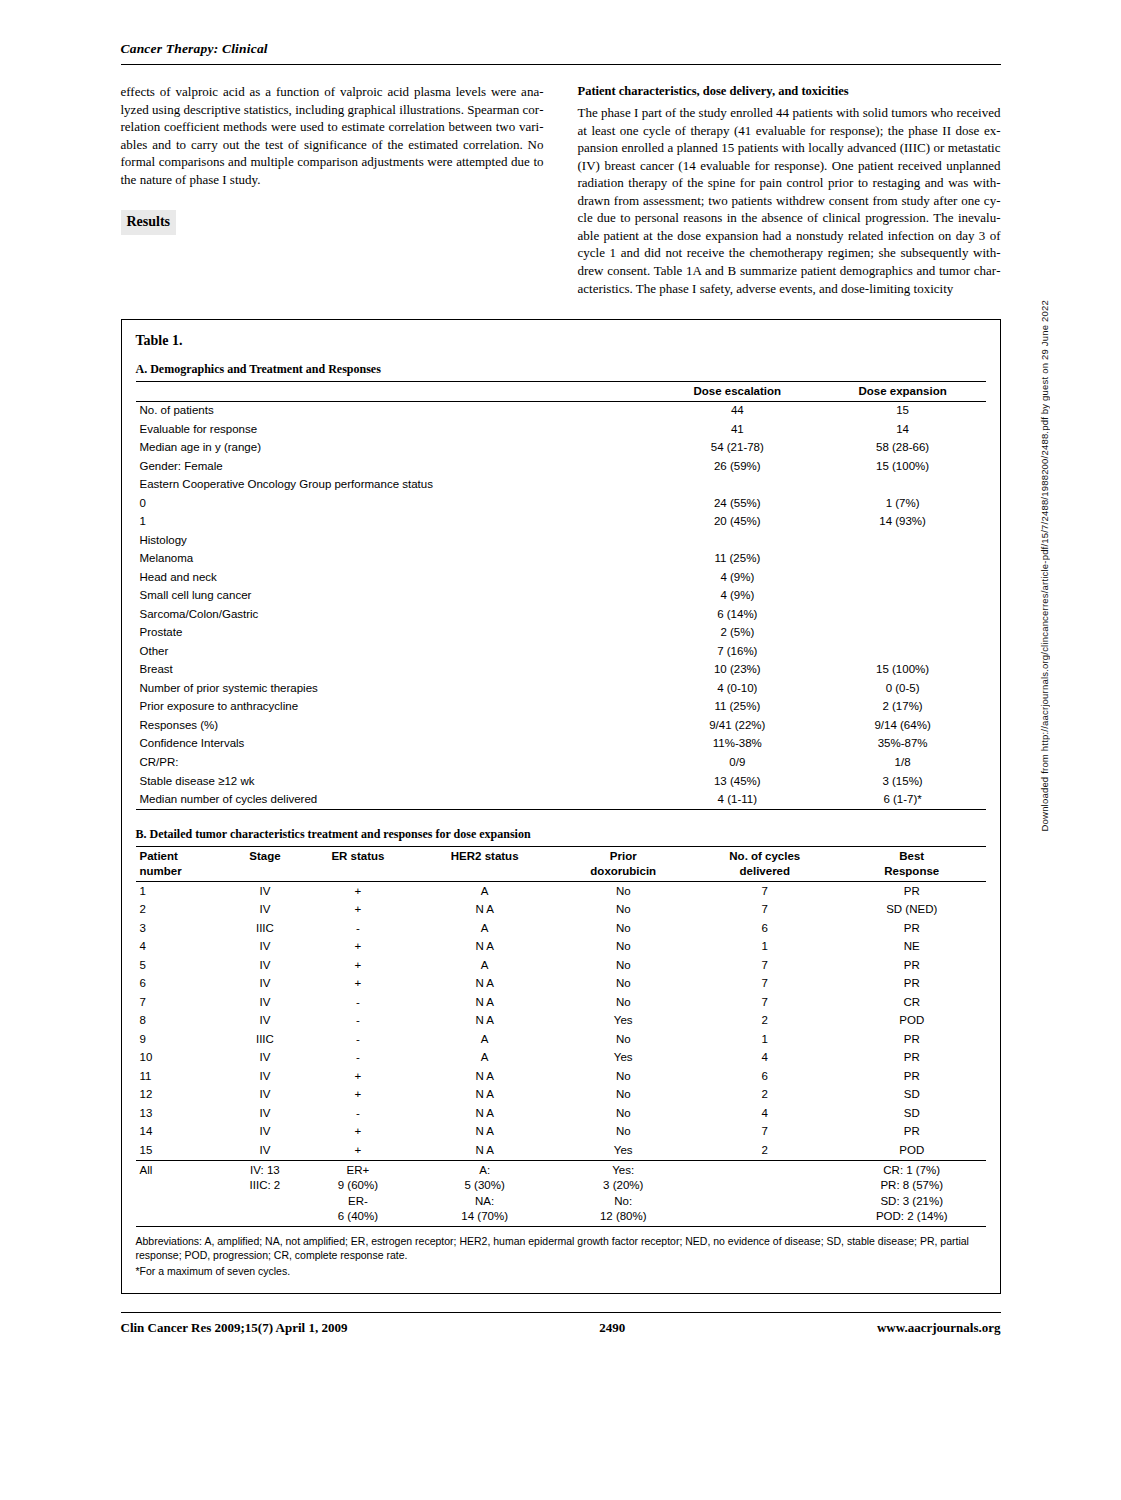Cancer Therapy: Clinical
Downloaded from http://aacrjournals.org/clincancerres/article-pdf/15/7/2488/1988200/2488.pdf by guest on 29 June 2022
effects of valproic acid as a function of valproic acid plasma levels were analyzed using descriptive statistics, including graphical illustrations. Spearman correlation coefficient methods were used to estimate correlation between two variables and to carry out the test of significance of the estimated correlation. No formal comparisons and multiple comparison adjustments were attempted due to the nature of phase I study.
Results
Patient characteristics, dose delivery, and toxicities
The phase I part of the study enrolled 44 patients with solid tumors who received at least one cycle of therapy (41 evaluable for response); the phase II dose expansion enrolled a planned 15 patients with locally advanced (IIIC) or metastatic (IV) breast cancer (14 evaluable for response). One patient received unplanned radiation therapy of the spine for pain control prior to restaging and was withdrawn from assessment; two patients withdrew consent from study after one cycle due to personal reasons in the absence of clinical progression. The inevaluable patient at the dose expansion had a nonstudy related infection on day 3 of cycle 1 and did not receive the chemotherapy regimen; she subsequently withdrew consent. Table 1A and B summarize patient demographics and tumor characteristics. The phase I safety, adverse events, and dose-limiting toxicity
Table 1.
A. Demographics and Treatment and Responses
| | Dose escalation | Dose expansion |
| --- | --- | --- |
| No. of patients | 44 | 15 |
| Evaluable for response | 41 | 14 |
| Median age in y (range) | 54 (21-78) | 58 (28-66) |
| Gender: Female | 26 (59%) | 15 (100%) |
| Eastern Cooperative Oncology Group performance status | | |
| 0 | 24 (55%) | 1 (7%) |
| 1 | 20 (45%) | 14 (93%) |
| Histology | | |
| Melanoma | 11 (25%) | |
| Head and neck | 4 (9%) | |
| Small cell lung cancer | 4 (9%) | |
| Sarcoma/Colon/Gastric | 6 (14%) | |
| Prostate | 2 (5%) | |
| Other | 7 (16%) | |
| Breast | 10 (23%) | 15 (100%) |
| Number of prior systemic therapies | 4 (0-10) | 0 (0-5) |
| Prior exposure to anthracycline | 11 (25%) | 2 (17%) |
| Responses (%) | 9/41 (22%) | 9/14 (64%) |
| Confidence Intervals | 11%-38% | 35%-87% |
| CR/PR: | 0/9 | 1/8 |
| Stable disease ≥12 wk | 13 (45%) | 3 (15%) |
| Median number of cycles delivered | 4 (1-11) | 6 (1-7)* |
B. Detailed tumor characteristics treatment and responses for dose expansion
| Patient number | Stage | ER status | HER2 status | Prior doxorubicin | No. of cycles delivered | Best Response |
| --- | --- | --- | --- | --- | --- | --- |
| 1 | IV | + | A | No | 7 | PR |
| 2 | IV | + | N A | No | 7 | SD (NED) |
| 3 | IIIC | - | A | No | 6 | PR |
| 4 | IV | + | N A | No | 1 | NE |
| 5 | IV | + | A | No | 7 | PR |
| 6 | IV | + | N A | No | 7 | PR |
| 7 | IV | - | N A | No | 7 | CR |
| 8 | IV | - | N A | Yes | 2 | POD |
| 9 | IIIC | - | A | No | 1 | PR |
| 10 | IV | - | A | Yes | 4 | PR |
| 11 | IV | + | N A | No | 6 | PR |
| 12 | IV | + | N A | No | 2 | SD |
| 13 | IV | - | N A | No | 4 | SD |
| 14 | IV | + | N A | No | 7 | PR |
| 15 | IV | + | N A | Yes | 2 | POD |
| All | IV: 13 IIIC: 2 | ER+ 9 (60%) ER- 6 (40%) | A: 5 (30%) NA: 14 (70%) | Yes: 3 (20%) No: 12 (80%) | | CR: 1 (7%) PR: 8 (57%) SD: 3 (21%) POD: 2 (14%) |
Abbreviations: A, amplified; NA, not amplified; ER, estrogen receptor; HER2, human epidermal growth factor receptor; NED, no evidence of disease; SD, stable disease; PR, partial response; POD, progression; CR, complete response rate.
*For a maximum of seven cycles.
Clin Cancer Res 2009;15(7) April 1, 2009
2490
www.aacrjournals.org